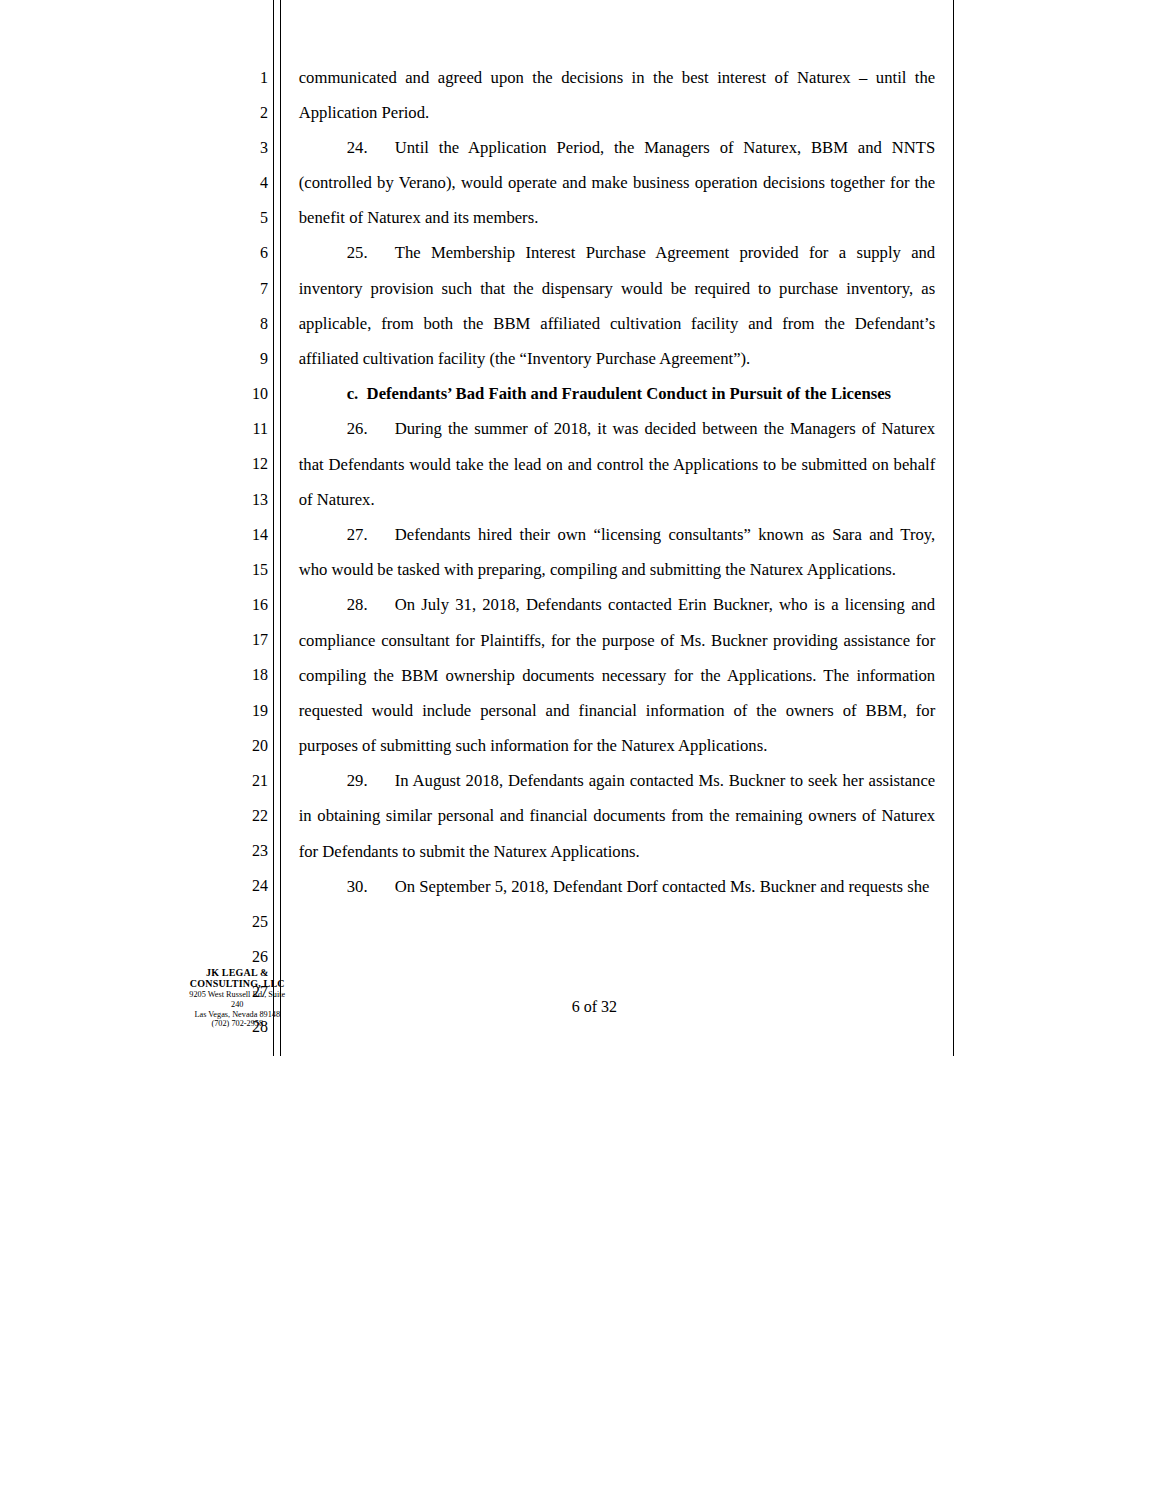1
2
3
4
5
6
7
8
9
10
11
12
13
14
15
16
17
18
19
20
21
22
23
24
25
26
27
28
communicated and agreed upon the decisions in the best interest of Naturex – until the Application Period.
24. Until the Application Period, the Managers of Naturex, BBM and NNTS (controlled by Verano), would operate and make business operation decisions together for the benefit of Naturex and its members.
25. The Membership Interest Purchase Agreement provided for a supply and inventory provision such that the dispensary would be required to purchase inventory, as applicable, from both the BBM affiliated cultivation facility and from the Defendant’s affiliated cultivation facility (the “Inventory Purchase Agreement”).
c. Defendants’ Bad Faith and Fraudulent Conduct in Pursuit of the Licenses
26. During the summer of 2018, it was decided between the Managers of Naturex that Defendants would take the lead on and control the Applications to be submitted on behalf of Naturex.
27. Defendants hired their own “licensing consultants” known as Sara and Troy, who would be tasked with preparing, compiling and submitting the Naturex Applications.
28. On July 31, 2018, Defendants contacted Erin Buckner, who is a licensing and compliance consultant for Plaintiffs, for the purpose of Ms. Buckner providing assistance for compiling the BBM ownership documents necessary for the Applications. The information requested would include personal and financial information of the owners of BBM, for purposes of submitting such information for the Naturex Applications.
29. In August 2018, Defendants again contacted Ms. Buckner to seek her assistance in obtaining similar personal and financial documents from the remaining owners of Naturex for Defendants to submit the Naturex Applications.
30. On September 5, 2018, Defendant Dorf contacted Ms. Buckner and requests she
JK LEGAL &
CONSULTING, LLC
9205 West Russell Rd., Suite 240
Las Vegas, Nevada 89148
(702) 702-2958
6 of 32